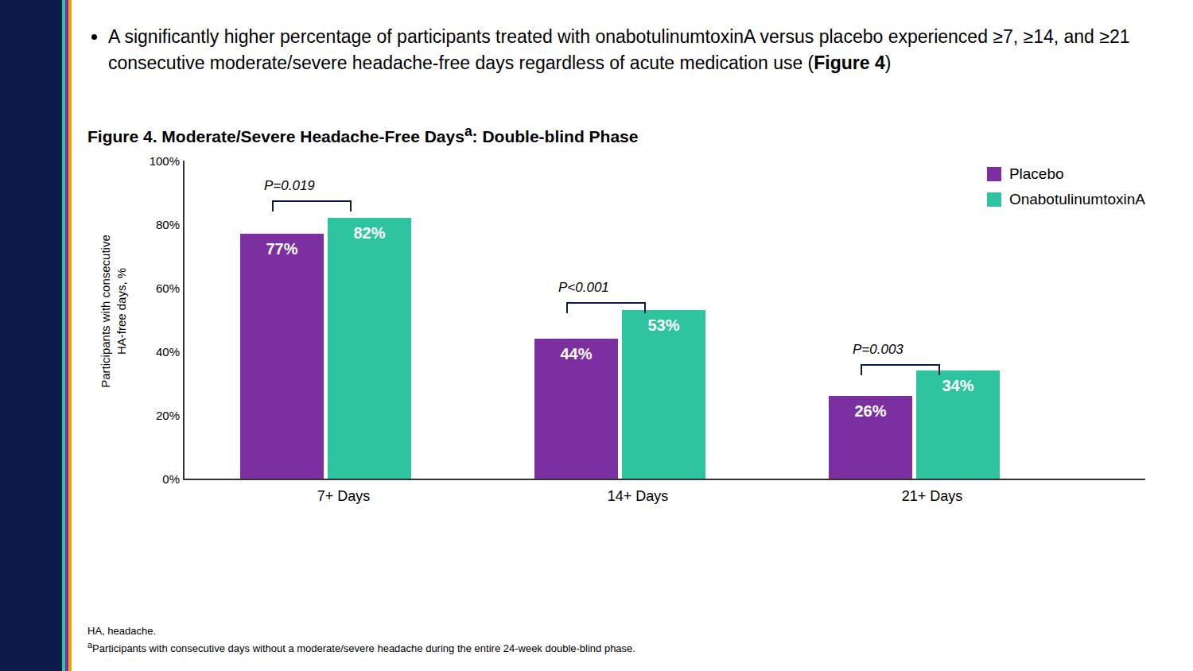Results
A significantly higher percentage of participants treated with onabotulinumtoxinA versus placebo experienced ≥7, ≥14, and ≥21 consecutive moderate/severe headache-free days regardless of acute medication use (Figure 4)
Figure 4. Moderate/Severe Headache-Free Daysa: Double-blind Phase
Placebo
OnabotulinumtoxinA
Participants with consecutive
HA-free days, %
100%
80%
60%
40%
20%
0%
77%
82%
44%
53%
26%
34%
P=0.019
P<0.001
P=0.003
7+ Days
14+ Days
21+ Days
HA, headache.
aParticipants with consecutive days without a moderate/severe headache during the entire 24-week double-blind phase.